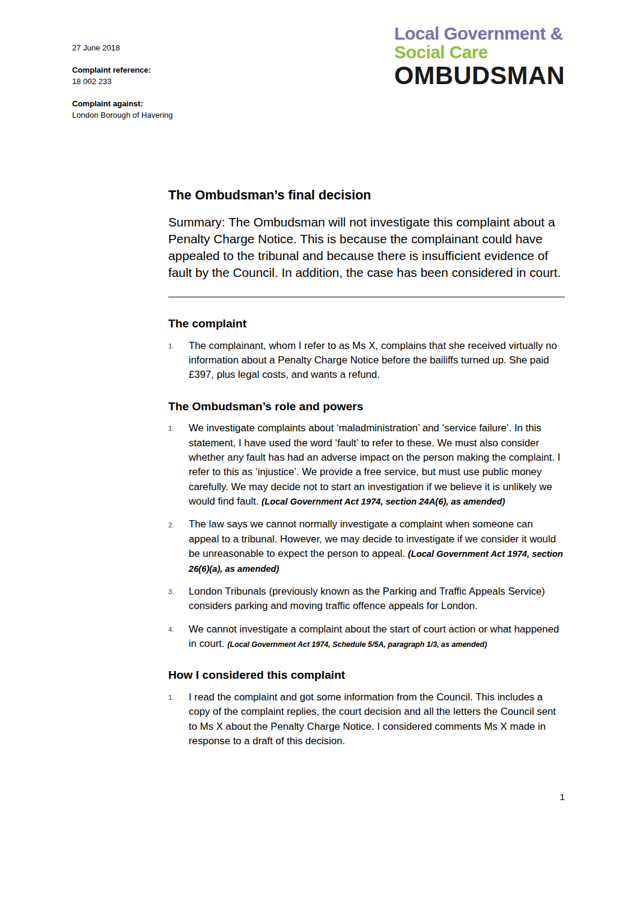27 June 2018
Complaint reference:
18 002 233
Complaint against:
London Borough of Havering
Local Government &
Social Care
OMBUDSMAN
The Ombudsman’s final decision
Summary: The Ombudsman will not investigate this complaint about a Penalty Charge Notice. This is because the complainant could have appealed to the tribunal and because there is insufficient evidence of fault by the Council. In addition, the case has been considered in court.
The complaint
The complainant, whom I refer to as Ms X, complains that she received virtually no information about a Penalty Charge Notice before the bailiffs turned up. She paid £397, plus legal costs, and wants a refund.
The Ombudsman’s role and powers
We investigate complaints about ‘maladministration’ and ‘service failure’. In this statement, I have used the word ‘fault’ to refer to these. We must also consider whether any fault has had an adverse impact on the person making the complaint. I refer to this as ‘injustice’. We provide a free service, but must use public money carefully. We may decide not to start an investigation if we believe it is unlikely we would find fault. (Local Government Act 1974, section 24A(6), as amended)
The law says we cannot normally investigate a complaint when someone can appeal to a tribunal. However, we may decide to investigate if we consider it would be unreasonable to expect the person to appeal. (Local Government Act 1974, section 26(6)(a), as amended)
London Tribunals (previously known as the Parking and Traffic Appeals Service) considers parking and moving traffic offence appeals for London.
We cannot investigate a complaint about the start of court action or what happened in court. (Local Government Act 1974, Schedule 5/5A, paragraph 1/3, as amended)
How I considered this complaint
I read the complaint and got some information from the Council. This includes a copy of the complaint replies, the court decision and all the letters the Council sent to Ms X about the Penalty Charge Notice. I considered comments Ms X made in response to a draft of this decision.
1